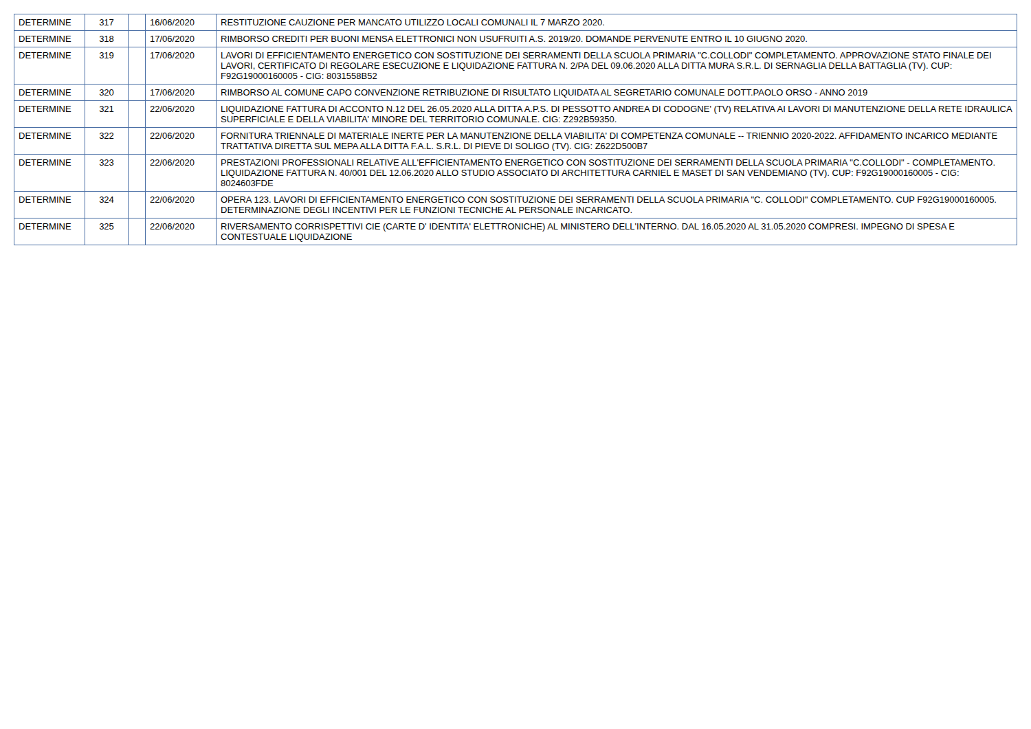| DETERMINE | 317 | | 16/06/2020 | RESTITUZIONE CAUZIONE PER MANCATO UTILIZZO LOCALI COMUNALI IL 7 MARZO 2020. |
| DETERMINE | 318 | | 17/06/2020 | RIMBORSO CREDITI PER BUONI MENSA ELETTRONICI NON USUFRUITI A.S. 2019/20. DOMANDE PERVENUTE ENTRO IL 10 GIUGNO 2020. |
| DETERMINE | 319 | | 17/06/2020 | LAVORI DI EFFICIENTAMENTO ENERGETICO CON SOSTITUZIONE DEI SERRAMENTI DELLA SCUOLA PRIMARIA "C.COLLODI" COMPLETAMENTO. APPROVAZIONE STATO FINALE DEI LAVORI, CERTIFICATO DI REGOLARE ESECUZIONE E LIQUIDAZIONE FATTURA N. 2/PA DEL 09.06.2020 ALLA DITTA MURA S.R.L. DI SERNAGLIA DELLA BATTAGLIA (TV). CUP: F92G19000160005 - CIG: 8031558B52 |
| DETERMINE | 320 | | 17/06/2020 | RIMBORSO AL COMUNE CAPO CONVENZIONE RETRIBUZIONE DI RISULTATO LIQUIDATA AL SEGRETARIO COMUNALE DOTT.PAOLO ORSO - ANNO 2019 |
| DETERMINE | 321 | | 22/06/2020 | LIQUIDAZIONE FATTURA DI ACCONTO N.12 DEL 26.05.2020 ALLA DITTA A.P.S. DI PESSOTTO ANDREA DI CODOGNE' (TV) RELATIVA AI LAVORI DI MANUTENZIONE DELLA RETE IDRAULICA SUPERFICIALE E DELLA VIABILITA' MINORE DEL TERRITORIO COMUNALE. CIG: Z292B59350. |
| DETERMINE | 322 | | 22/06/2020 | FORNITURA TRIENNALE DI MATERIALE INERTE PER LA MANUTENZIONE DELLA VIABILITA' DI COMPETENZA COMUNALE -- TRIENNIO 2020-2022. AFFIDAMENTO INCARICO MEDIANTE TRATTATIVA DIRETTA SUL MEPA ALLA DITTA F.A.L. S.R.L. DI PIEVE DI SOLIGO (TV). CIG: Z622D500B7 |
| DETERMINE | 323 | | 22/06/2020 | PRESTAZIONI PROFESSIONALI RELATIVE ALL'EFFICIENTAMENTO ENERGETICO CON SOSTITUZIONE DEI SERRAMENTI DELLA SCUOLA PRIMARIA "C.COLLODI" - COMPLETAMENTO. LIQUIDAZIONE FATTURA N. 40/001 DEL 12.06.2020 ALLO STUDIO ASSOCIATO DI ARCHITETTURA CARNIEL E MASET DI SAN VENDEMIANO (TV). CUP: F92G19000160005 - CIG: 8024603FDE |
| DETERMINE | 324 | | 22/06/2020 | OPERA 123. LAVORI DI EFFICIENTAMENTO ENERGETICO CON SOSTITUZIONE DEI SERRAMENTI DELLA SCUOLA PRIMARIA "C. COLLODI" COMPLETAMENTO. CUP F92G19000160005. DETERMINAZIONE DEGLI INCENTIVI PER LE FUNZIONI TECNICHE AL PERSONALE INCARICATO. |
| DETERMINE | 325 | | 22/06/2020 | RIVERSAMENTO CORRISPETTIVI CIE (CARTE D' IDENTITA' ELETTRONICHE) AL MINISTERO DELL'INTERNO. DAL 16.05.2020 AL 31.05.2020 COMPRESI. IMPEGNO DI SPESA E CONTESTUALE LIQUIDAZIONE |